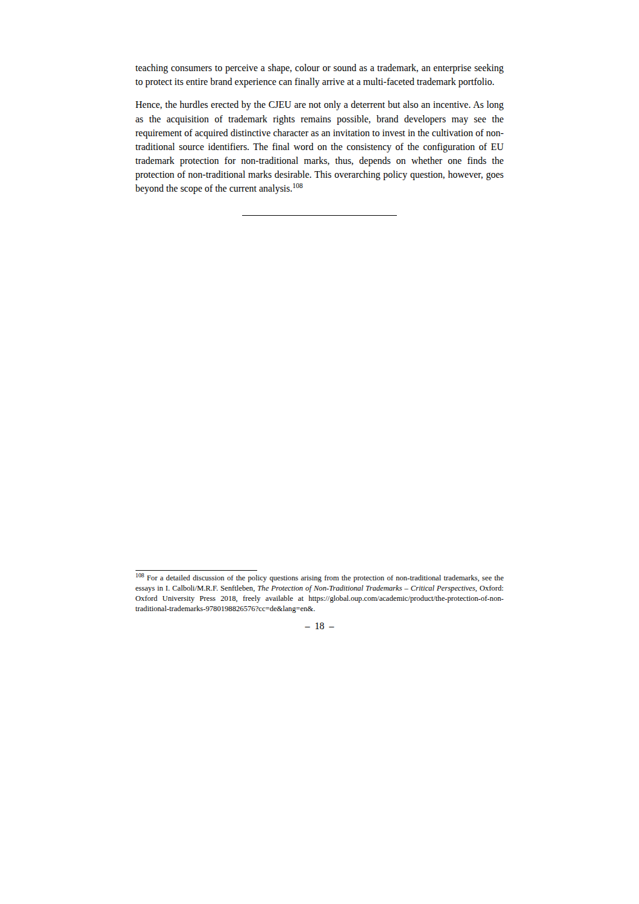teaching consumers to perceive a shape, colour or sound as a trademark, an enterprise seeking to protect its entire brand experience can finally arrive at a multi-faceted trademark portfolio.
Hence, the hurdles erected by the CJEU are not only a deterrent but also an incentive. As long as the acquisition of trademark rights remains possible, brand developers may see the requirement of acquired distinctive character as an invitation to invest in the cultivation of non-traditional source identifiers. The final word on the consistency of the configuration of EU trademark protection for non-traditional marks, thus, depends on whether one finds the protection of non-traditional marks desirable. This overarching policy question, however, goes beyond the scope of the current analysis.108
108 For a detailed discussion of the policy questions arising from the protection of non-traditional trademarks, see the essays in I. Calboli/M.R.F. Senftleben, The Protection of Non-Traditional Trademarks – Critical Perspectives, Oxford: Oxford University Press 2018, freely available at https://global.oup.com/academic/product/the-protection-of-non-traditional-trademarks-9780198826576?cc=de&lang=en&.
– 18 –